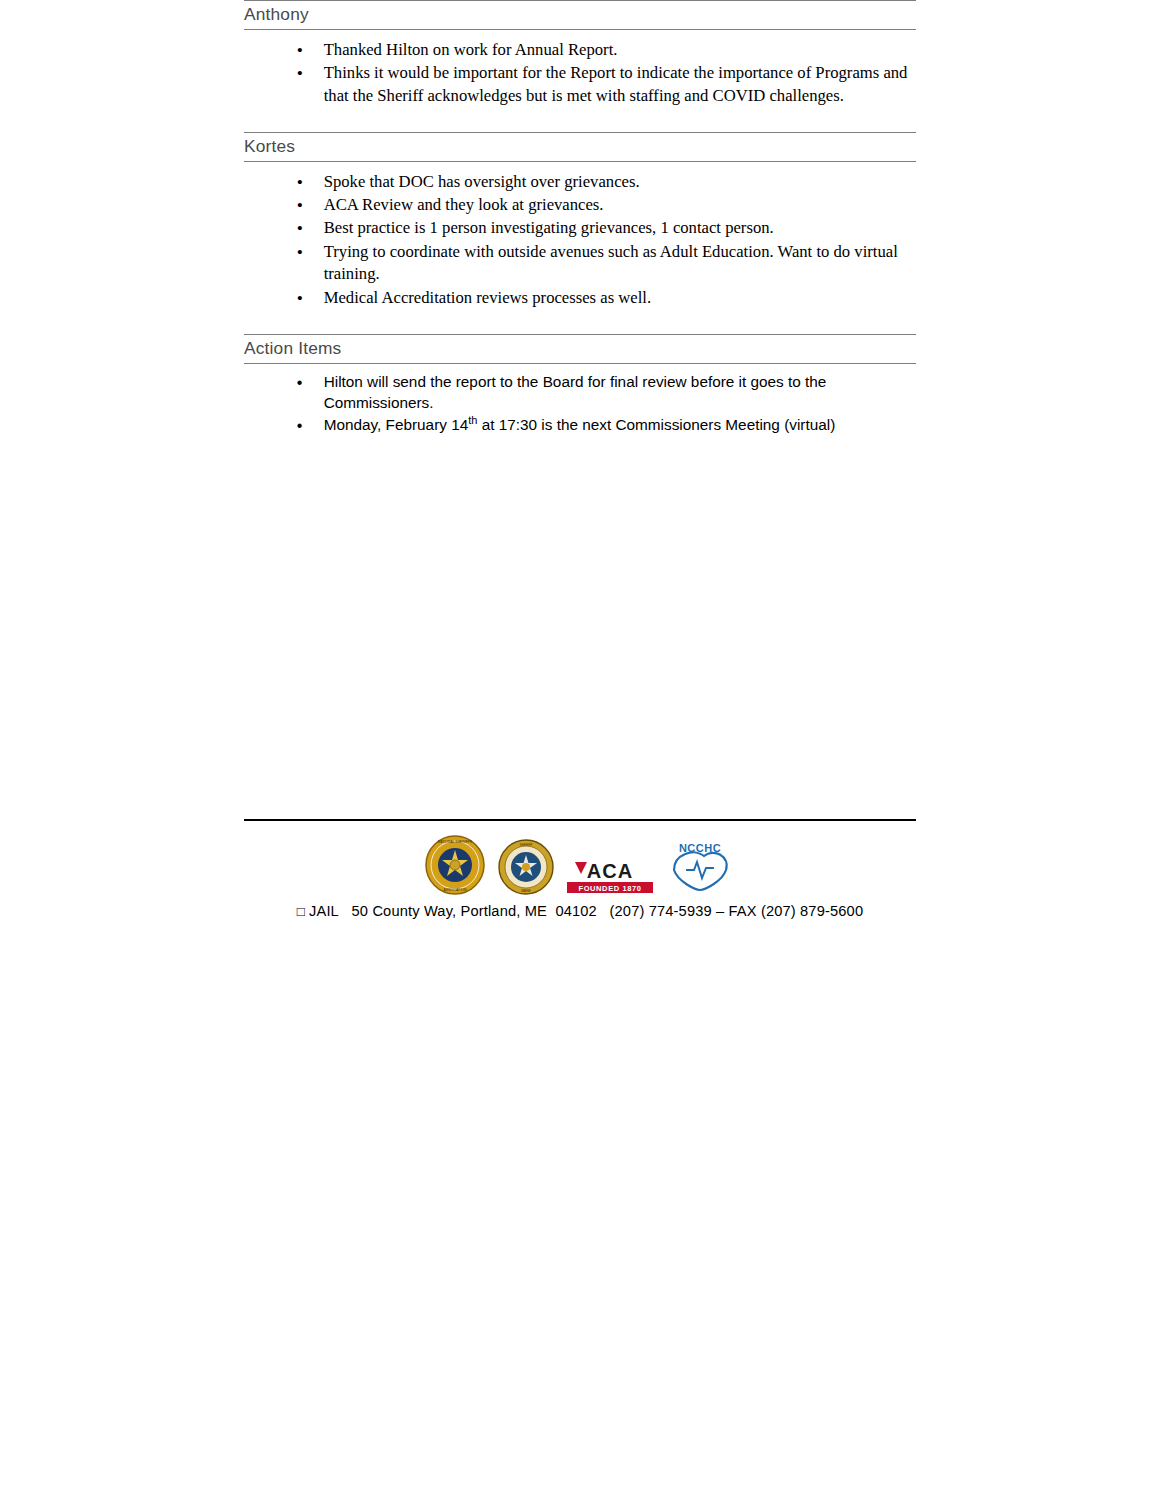Anthony
Thanked Hilton on work for Annual Report.
Thinks it would be important for the Report to indicate the importance of Programs and that the Sheriff acknowledges but is met with staffing and COVID challenges.
Kortes
Spoke that DOC has oversight over grievances.
ACA Review and they look at grievances.
Best practice is 1 person investigating grievances, 1 contact person.
Trying to coordinate with outside avenues such as Adult Education. Want to do virtual training.
Medical Accreditation reviews processes as well.
Action Items
Hilton will send the report to the Board for final review before it goes to the Commissioners.
Monday, February 14th at 17:30 is the next Commissioners Meeting (virtual)
NATIONAL SHERIFFS ASSOCIATION SHERIFF MAINE ACA FOUNDED 1870 NCCHC
□JAIL 50 County Way, Portland, ME 04102 (207) 774-5939 – FAX (207) 879-5600